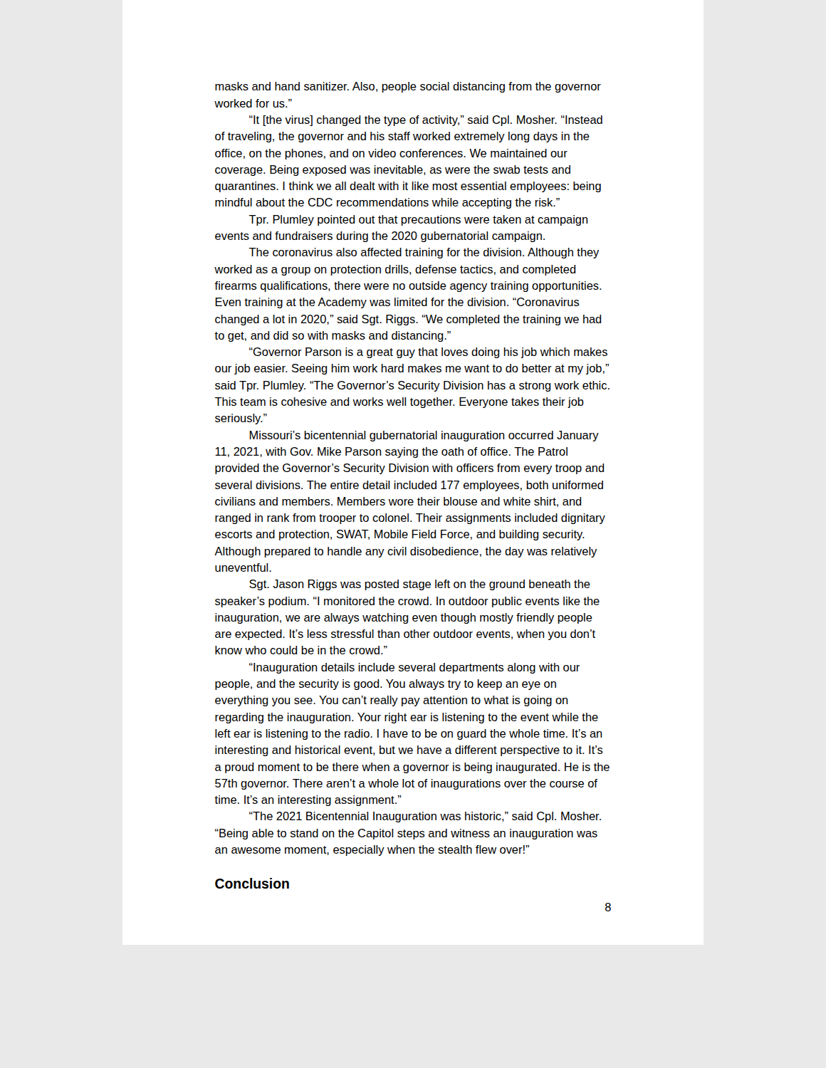masks and hand sanitizer. Also, people social distancing from the governor worked for us.”
“It [the virus] changed the type of activity,” said Cpl. Mosher. “Instead of traveling, the governor and his staff worked extremely long days in the office, on the phones, and on video conferences. We maintained our coverage. Being exposed was inevitable, as were the swab tests and quarantines. I think we all dealt with it like most essential employees: being mindful about the CDC recommendations while accepting the risk.”
Tpr. Plumley pointed out that precautions were taken at campaign events and fundraisers during the 2020 gubernatorial campaign.
The coronavirus also affected training for the division. Although they worked as a group on protection drills, defense tactics, and completed firearms qualifications, there were no outside agency training opportunities. Even training at the Academy was limited for the division. “Coronavirus changed a lot in 2020,” said Sgt. Riggs. “We completed the training we had to get, and did so with masks and distancing.”
“Governor Parson is a great guy that loves doing his job which makes our job easier. Seeing him work hard makes me want to do better at my job,” said Tpr. Plumley. “The Governor’s Security Division has a strong work ethic. This team is cohesive and works well together. Everyone takes their job seriously.”
Missouri’s bicentennial gubernatorial inauguration occurred January 11, 2021, with Gov. Mike Parson saying the oath of office. The Patrol provided the Governor’s Security Division with officers from every troop and several divisions. The entire detail included 177 employees, both uniformed civilians and members. Members wore their blouse and white shirt, and ranged in rank from trooper to colonel. Their assignments included dignitary escorts and protection, SWAT, Mobile Field Force, and building security. Although prepared to handle any civil disobedience, the day was relatively uneventful.
Sgt. Jason Riggs was posted stage left on the ground beneath the speaker’s podium. “I monitored the crowd. In outdoor public events like the inauguration, we are always watching even though mostly friendly people are expected. It’s less stressful than other outdoor events, when you don’t know who could be in the crowd.”
“Inauguration details include several departments along with our people, and the security is good. You always try to keep an eye on everything you see. You can’t really pay attention to what is going on regarding the inauguration. Your right ear is listening to the event while the left ear is listening to the radio. I have to be on guard the whole time. It’s an interesting and historical event, but we have a different perspective to it. It’s a proud moment to be there when a governor is being inaugurated. He is the 57th governor. There aren’t a whole lot of inaugurations over the course of time. It’s an interesting assignment.”
“The 2021 Bicentennial Inauguration was historic,” said Cpl. Mosher. “Being able to stand on the Capitol steps and witness an inauguration was an awesome moment, especially when the stealth flew over!”
Conclusion
8